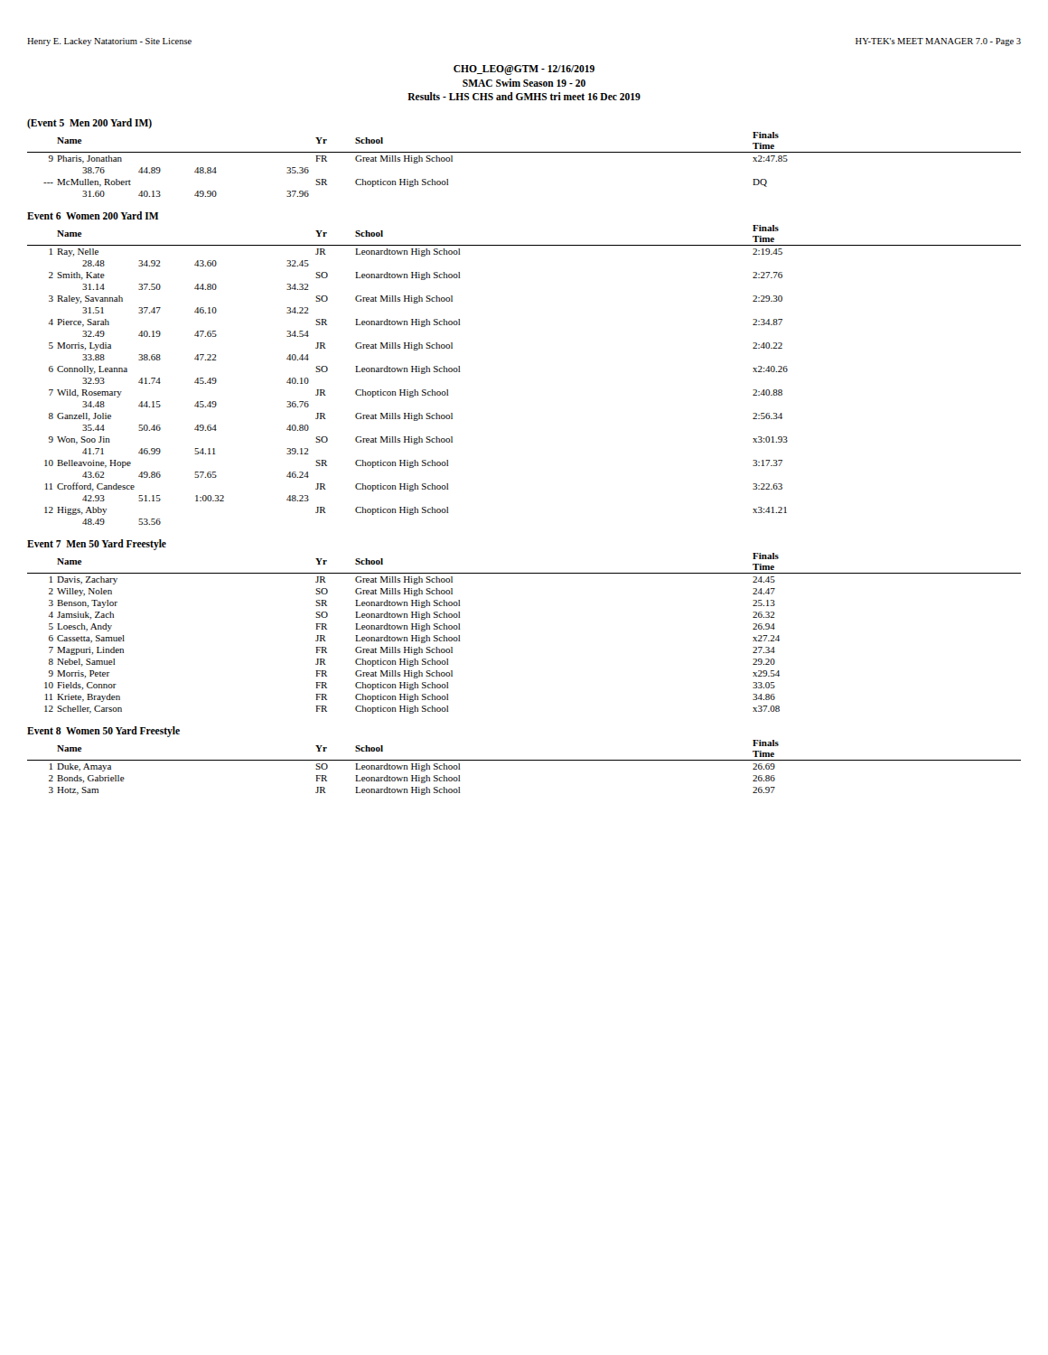Henry E. Lackey Natatorium - Site License
HY-TEK's MEET MANAGER 7.0 - Page 3
CHO_LEO@GTM - 12/16/2019
SMAC Swim Season 19 - 20
Results - LHS CHS and GMHS tri meet 16 Dec 2019
(Event 5 Men 200 Yard IM)
| | Name | Yr | School | Finals Time |
| --- | --- | --- | --- | --- |
| 9 | Pharis, Jonathan | FR | Great Mills High School | x2:47.85 |
| | 38.76 44.89 48.84 35.36 |
| --- | McMullen, Robert | SR | Chopticon High School | DQ |
| | 31.60 40.13 49.90 37.96 |
Event 6 Women 200 Yard IM
| | Name | Yr | School | Finals Time |
| --- | --- | --- | --- | --- |
| 1 | Ray, Nelle | JR | Leonardtown High School | 2:19.45 |
| | 28.48 34.92 43.60 32.45 |
| 2 | Smith, Kate | SO | Leonardtown High School | 2:27.76 |
| | 31.14 37.50 44.80 34.32 |
| 3 | Raley, Savannah | SO | Great Mills High School | 2:29.30 |
| | 31.51 37.47 46.10 34.22 |
| 4 | Pierce, Sarah | SR | Leonardtown High School | 2:34.87 |
| | 32.49 40.19 47.65 34.54 |
| 5 | Morris, Lydia | JR | Great Mills High School | 2:40.22 |
| | 33.88 38.68 47.22 40.44 |
| 6 | Connolly, Leanna | SO | Leonardtown High School | x2:40.26 |
| | 32.93 41.74 45.49 40.10 |
| 7 | Wild, Rosemary | JR | Chopticon High School | 2:40.88 |
| | 34.48 44.15 45.49 36.76 |
| 8 | Ganzell, Jolie | JR | Great Mills High School | 2:56.34 |
| | 35.44 50.46 49.64 40.80 |
| 9 | Won, Soo Jin | SO | Great Mills High School | x3:01.93 |
| | 41.71 46.99 54.11 39.12 |
| 10 | Belleavoine, Hope | SR | Chopticon High School | 3:17.37 |
| | 43.62 49.86 57.65 46.24 |
| 11 | Crofford, Candesce | JR | Chopticon High School | 3:22.63 |
| | 42.93 51.15 1:00.32 48.23 |
| 12 | Higgs, Abby | JR | Chopticon High School | x3:41.21 |
| | 48.49 53.56 |
Event 7 Men 50 Yard Freestyle
| | Name | Yr | School | Finals Time |
| --- | --- | --- | --- | --- |
| 1 | Davis, Zachary | JR | Great Mills High School | 24.45 |
| 2 | Willey, Nolen | SO | Great Mills High School | 24.47 |
| 3 | Benson, Taylor | SR | Leonardtown High School | 25.13 |
| 4 | Jamsiuk, Zach | SO | Leonardtown High School | 26.32 |
| 5 | Loesch, Andy | FR | Leonardtown High School | 26.94 |
| 6 | Cassetta, Samuel | JR | Leonardtown High School | x27.24 |
| 7 | Magpuri, Linden | FR | Great Mills High School | 27.34 |
| 8 | Nebel, Samuel | JR | Chopticon High School | 29.20 |
| 9 | Morris, Peter | FR | Great Mills High School | x29.54 |
| 10 | Fields, Connor | FR | Chopticon High School | 33.05 |
| 11 | Kriete, Brayden | FR | Chopticon High School | 34.86 |
| 12 | Scheller, Carson | FR | Chopticon High School | x37.08 |
Event 8 Women 50 Yard Freestyle
| | Name | Yr | School | Finals Time |
| --- | --- | --- | --- | --- |
| 1 | Duke, Amaya | SO | Leonardtown High School | 26.69 |
| 2 | Bonds, Gabrielle | FR | Leonardtown High School | 26.86 |
| 3 | Hotz, Sam | JR | Leonardtown High School | 26.97 |